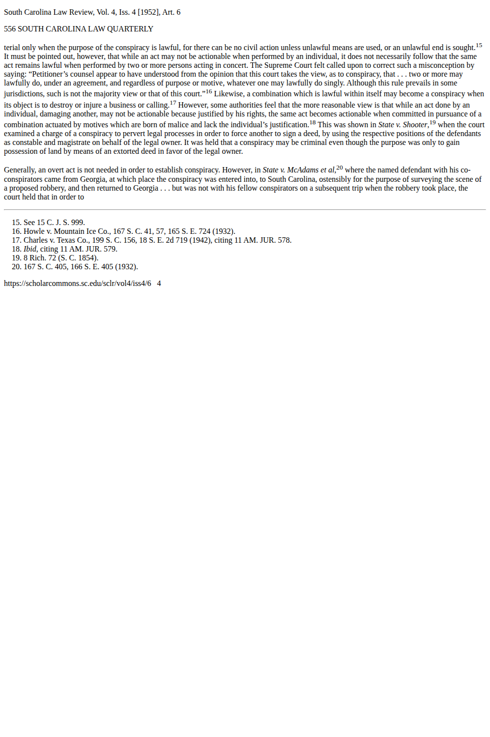South Carolina Law Review, Vol. 4, Iss. 4 [1952], Art. 6
556 SOUTH CAROLINA LAW QUARTERLY
terial only when the purpose of the conspiracy is lawful, for there can be no civil action unless unlawful means are used, or an unlawful end is sought.15 It must be pointed out, however, that while an act may not be actionable when performed by an individual, it does not necessarily follow that the same act remains lawful when performed by two or more persons acting in concert. The Supreme Court felt called upon to correct such a misconception by saying: “Petitioner’s counsel appear to have understood from the opinion that this court takes the view, as to conspiracy, that . . . two or more may lawfully do, under an agreement, and regardless of purpose or motive, whatever one may lawfully do singly. Although this rule prevails in some jurisdictions, such is not the majority view or that of this court.”16 Likewise, a combination which is lawful within itself may become a conspiracy when its object is to destroy or injure a business or calling.17 However, some authorities feel that the more reasonable view is that while an act done by an individual, damaging another, may not be actionable because justified by his rights, the same act becomes actionable when committed in pursuance of a combination actuated by motives which are born of malice and lack the individual’s justification.18 This was shown in State v. Shooter,19 when the court examined a charge of a conspiracy to pervert legal processes in order to force another to sign a deed, by using the respective positions of the defendants as constable and magistrate on behalf of the legal owner. It was held that a conspiracy may be criminal even though the purpose was only to gain possession of land by means of an extorted deed in favor of the legal owner.
Generally, an overt act is not needed in order to establish conspiracy. However, in State v. McAdams et al,20 where the named defendant with his co-conspirators came from Georgia, at which place the conspiracy was entered into, to South Carolina, ostensibly for the purpose of surveying the scene of a proposed robbery, and then returned to Georgia . . . but was not with his fellow conspirators on a subsequent trip when the robbery took place, the court held that in order to
See 15 C. J. S. 999.
Howle v. Mountain Ice Co., 167 S. C. 41, 57, 165 S. E. 724 (1932).
Charles v. Texas Co., 199 S. C. 156, 18 S. E. 2d 719 (1942), citing 11 AM. JUR. 578.
Ibid, citing 11 AM. JUR. 579.
8 Rich. 72 (S. C. 1854).
167 S. C. 405, 166 S. E. 405 (1932).
https://scholarcommons.sc.edu/sclr/vol4/iss4/6 4